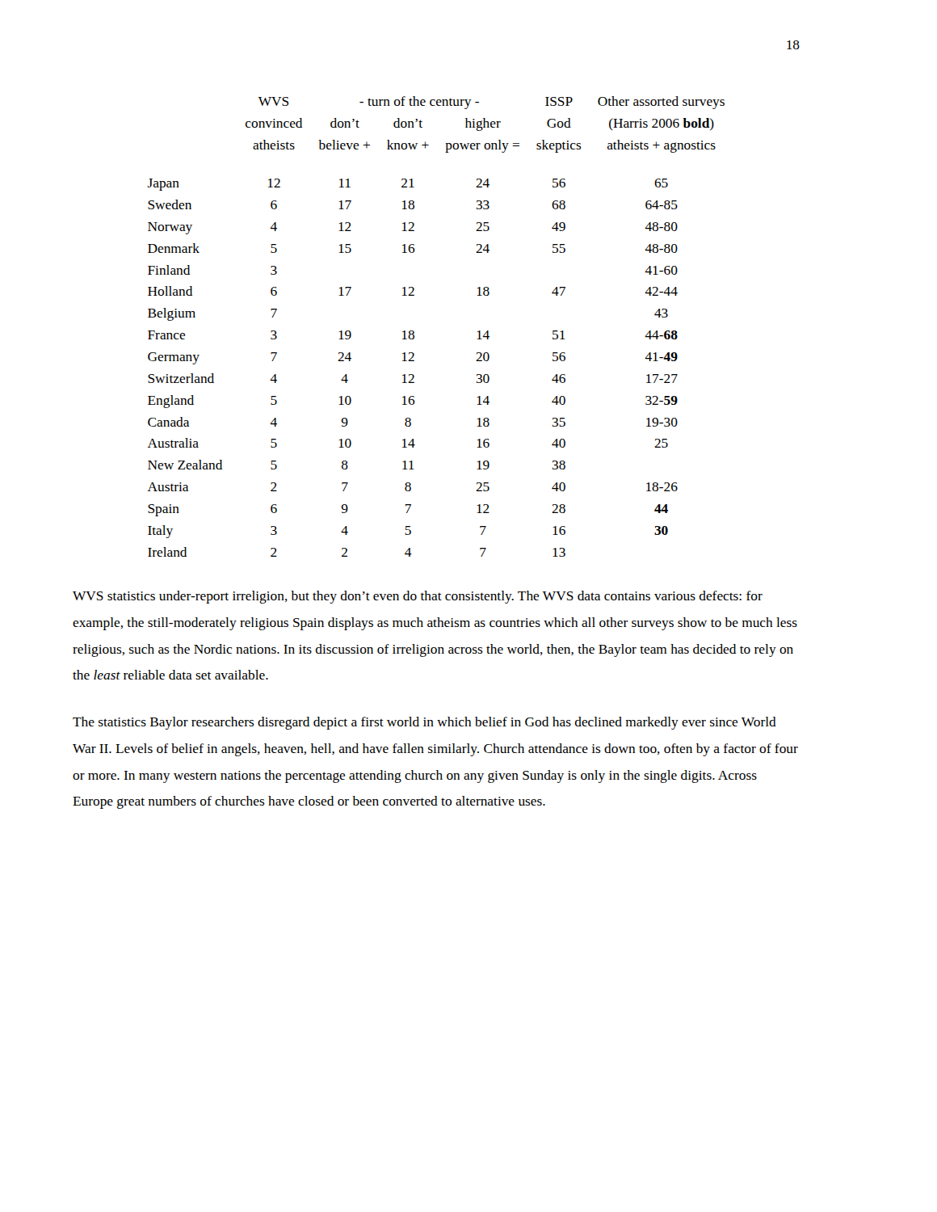18
| | WVS | - turn of the century - | ISSP | Other assorted surveys |
| --- | --- | --- | --- | --- |
| | convinced | don’t | don’t | higher | God | (Harris 2006 bold ) |
| | atheists | believe + | know + | power only = | skeptics | atheists + agnostics |
| Japan | 12 | 11 | 21 | 24 | 56 | 65 |
| Sweden | 6 | 17 | 18 | 33 | 68 | 64-85 |
| Norway | 4 | 12 | 12 | 25 | 49 | 48-80 |
| Denmark | 5 | 15 | 16 | 24 | 55 | 48-80 |
| Finland | 3 | | | | | 41-60 |
| Holland | 6 | 17 | 12 | 18 | 47 | 42-44 |
| Belgium | 7 | | | | | 43 |
| France | 3 | 19 | 18 | 14 | 51 | 44- 68 |
| Germany | 7 | 24 | 12 | 20 | 56 | 41- 49 |
| Switzerland | 4 | 4 | 12 | 30 | 46 | 17-27 |
| England | 5 | 10 | 16 | 14 | 40 | 32- 59 |
| Canada | 4 | 9 | 8 | 18 | 35 | 19-30 |
| Australia | 5 | 10 | 14 | 16 | 40 | 25 |
| New Zealand | 5 | 8 | 11 | 19 | 38 | |
| Austria | 2 | 7 | 8 | 25 | 40 | 18-26 |
| Spain | 6 | 9 | 7 | 12 | 28 | 44 |
| Italy | 3 | 4 | 5 | 7 | 16 | 30 |
| Ireland | 2 | 2 | 4 | 7 | 13 | |
WVS statistics under-report irreligion, but they don’t even do that consistently. The WVS data contains various defects: for example, the still-moderately religious Spain displays as much atheism as countries which all other surveys show to be much less religious, such as the Nordic nations. In its discussion of irreligion across the world, then, the Baylor team has decided to rely on the least reliable data set available.
The statistics Baylor researchers disregard depict a first world in which belief in God has declined markedly ever since World War II. Levels of belief in angels, heaven, hell, and have fallen similarly. Church attendance is down too, often by a factor of four or more. In many western nations the percentage attending church on any given Sunday is only in the single digits. Across Europe great numbers of churches have closed or been converted to alternative uses.